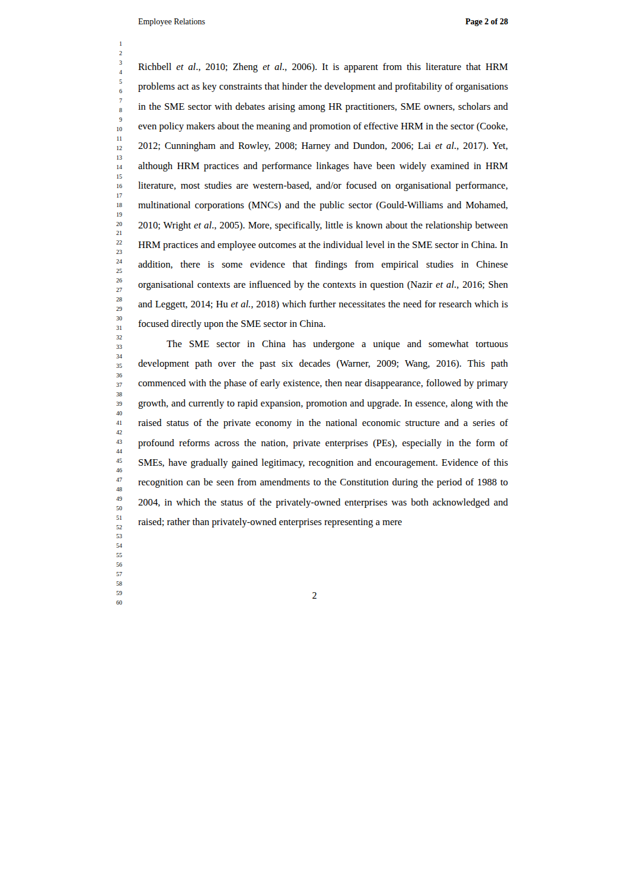Employee Relations Page 2 of 28
12345 678910 1112131415 1617181920 2122232425 2627282930 3132333435 3637383940 4142434445 4647484950 5152535455 5657585960
Richbell et al., 2010; Zheng et al., 2006). It is apparent from this literature that HRM problems act as key constraints that hinder the development and profitability of organisations in the SME sector with debates arising among HR practitioners, SME owners, scholars and even policy makers about the meaning and promotion of effective HRM in the sector (Cooke, 2012; Cunningham and Rowley, 2008; Harney and Dundon, 2006; Lai et al., 2017). Yet, although HRM practices and performance linkages have been widely examined in HRM literature, most studies are western-based, and/or focused on organisational performance, multinational corporations (MNCs) and the public sector (Gould-Williams and Mohamed, 2010; Wright et al., 2005). More, specifically, little is known about the relationship between HRM practices and employee outcomes at the individual level in the SME sector in China. In addition, there is some evidence that findings from empirical studies in Chinese organisational contexts are influenced by the contexts in question (Nazir et al., 2016; Shen and Leggett, 2014; Hu et al., 2018) which further necessitates the need for research which is focused directly upon the SME sector in China.
The SME sector in China has undergone a unique and somewhat tortuous development path over the past six decades (Warner, 2009; Wang, 2016). This path commenced with the phase of early existence, then near disappearance, followed by primary growth, and currently to rapid expansion, promotion and upgrade. In essence, along with the raised status of the private economy in the national economic structure and a series of profound reforms across the nation, private enterprises (PEs), especially in the form of SMEs, have gradually gained legitimacy, recognition and encouragement. Evidence of this recognition can be seen from amendments to the Constitution during the period of 1988 to 2004, in which the status of the privately-owned enterprises was both acknowledged and raised; rather than privately-owned enterprises representing a mere
2